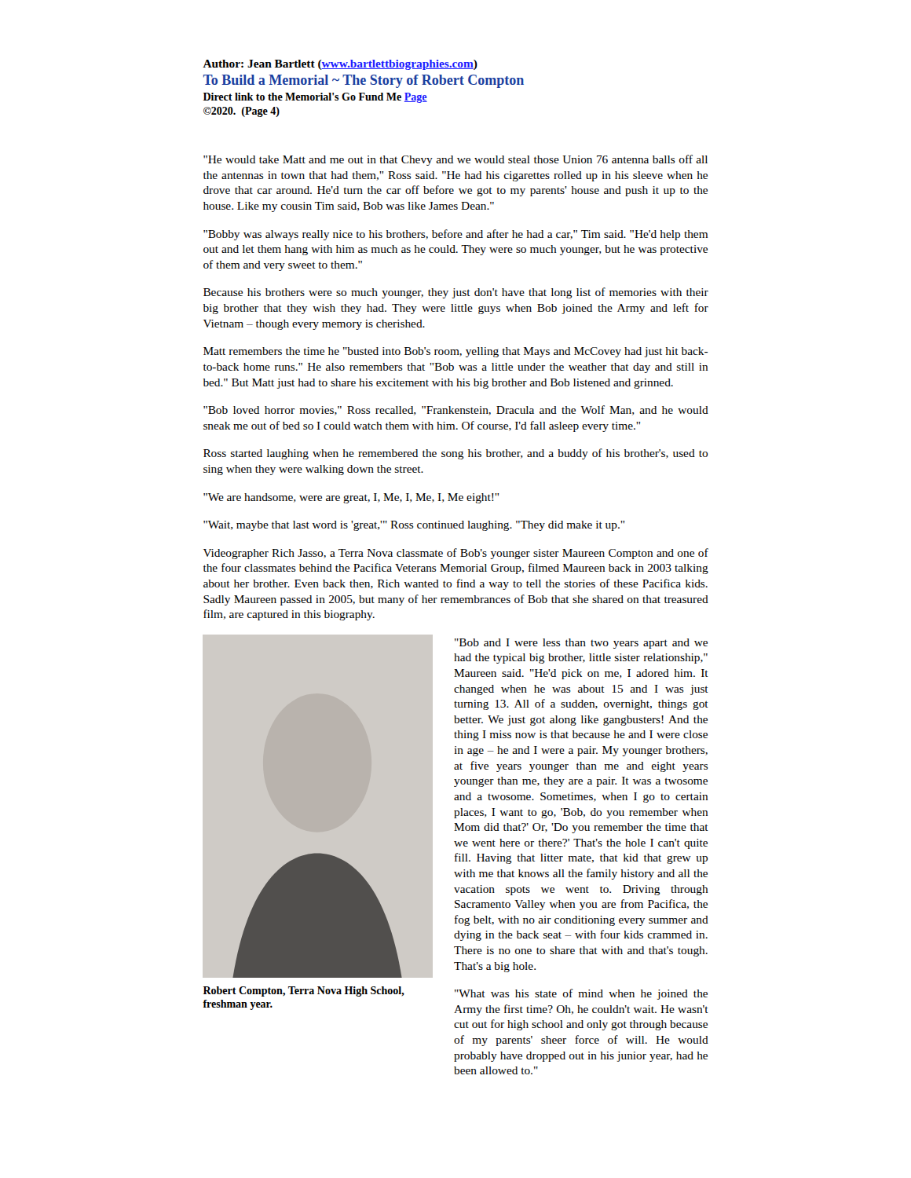Author: Jean Bartlett (www.bartlettbiographies.com)
To Build a Memorial ~ The Story of Robert Compton
Direct link to the Memorial's Go Fund Me Page
©2020. (Page 4)
"He would take Matt and me out in that Chevy and we would steal those Union 76 antenna balls off all the antennas in town that had them," Ross said. "He had his cigarettes rolled up in his sleeve when he drove that car around. He'd turn the car off before we got to my parents' house and push it up to the house. Like my cousin Tim said, Bob was like James Dean."
"Bobby was always really nice to his brothers, before and after he had a car," Tim said. "He'd help them out and let them hang with him as much as he could. They were so much younger, but he was protective of them and very sweet to them."
Because his brothers were so much younger, they just don't have that long list of memories with their big brother that they wish they had. They were little guys when Bob joined the Army and left for Vietnam – though every memory is cherished.
Matt remembers the time he "busted into Bob's room, yelling that Mays and McCovey had just hit back-to-back home runs." He also remembers that "Bob was a little under the weather that day and still in bed." But Matt just had to share his excitement with his big brother and Bob listened and grinned.
"Bob loved horror movies," Ross recalled, "Frankenstein, Dracula and the Wolf Man, and he would sneak me out of bed so I could watch them with him. Of course, I'd fall asleep every time."
Ross started laughing when he remembered the song his brother, and a buddy of his brother's, used to sing when they were walking down the street.
"We are handsome, were are great, I, Me, I, Me, I, Me eight!"
"Wait, maybe that last word is 'great,'" Ross continued laughing. "They did make it up."
Videographer Rich Jasso, a Terra Nova classmate of Bob's younger sister Maureen Compton and one of the four classmates behind the Pacifica Veterans Memorial Group, filmed Maureen back in 2003 talking about her brother. Even back then, Rich wanted to find a way to tell the stories of these Pacifica kids. Sadly Maureen passed in 2005, but many of her remembrances of Bob that she shared on that treasured film, are captured in this biography.
Robert Compton, Terra Nova High School, freshman year.
"Bob and I were less than two years apart and we had the typical big brother, little sister relationship," Maureen said. "He'd pick on me, I adored him. It changed when he was about 15 and I was just turning 13. All of a sudden, overnight, things got better. We just got along like gangbusters! And the thing I miss now is that because he and I were close in age – he and I were a pair. My younger brothers, at five years younger than me and eight years younger than me, they are a pair. It was a twosome and a twosome. Sometimes, when I go to certain places, I want to go, 'Bob, do you remember when Mom did that?' Or, 'Do you remember the time that we went here or there?' That's the hole I can't quite fill. Having that litter mate, that kid that grew up with me that knows all the family history and all the vacation spots we went to. Driving through Sacramento Valley when you are from Pacifica, the fog belt, with no air conditioning every summer and dying in the back seat – with four kids crammed in. There is no one to share that with and that's tough. That's a big hole.
"What was his state of mind when he joined the Army the first time? Oh, he couldn't wait. He wasn't cut out for high school and only got through because of my parents' sheer force of will. He would probably have dropped out in his junior year, had he been allowed to."